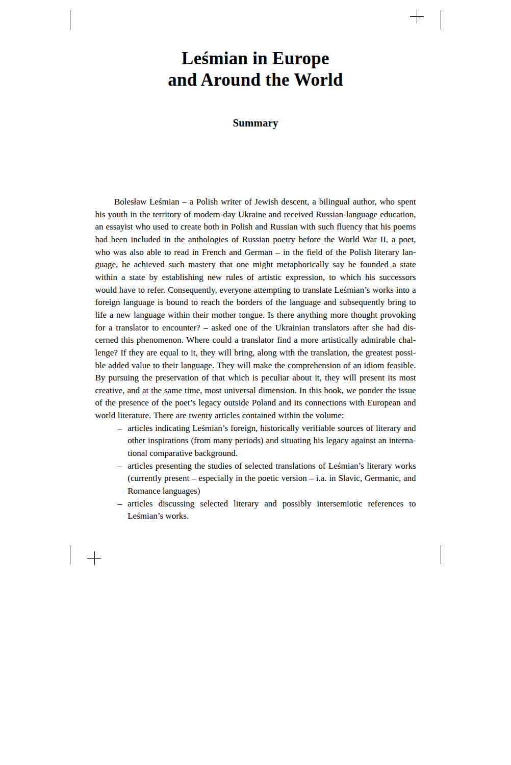Leśmian in Europe
and Around the World
Summary
Bolesław Leśmian – a Polish writer of Jewish descent, a bilingual author, who spent his youth in the territory of modern-day Ukraine and received Russian-language education, an essayist who used to create both in Polish and Russian with such fluency that his poems had been included in the anthologies of Russian poetry before the World War II, a poet, who was also able to read in French and German – in the field of the Polish literary language, he achieved such mastery that one might metaphorically say he founded a state within a state by establishing new rules of artistic expression, to which his successors would have to refer. Consequently, everyone attempting to translate Leśmian’s works into a foreign language is bound to reach the borders of the language and subsequently bring to life a new language within their mother tongue. Is there anything more thought provoking for a translator to encounter? – asked one of the Ukrainian translators after she had discerned this phenomenon. Where could a translator find a more artistically admirable challenge? If they are equal to it, they will bring, along with the translation, the greatest possible added value to their language. They will make the comprehension of an idiom feasible. By pursuing the preservation of that which is peculiar about it, they will present its most creative, and at the same time, most universal dimension. In this book, we ponder the issue of the presence of the poet’s legacy outside Poland and its connections with European and world literature. There are twenty articles contained within the volume:
articles indicating Leśmian’s foreign, historically verifiable sources of literary and other inspirations (from many periods) and situating his legacy against an international comparative background.
articles presenting the studies of selected translations of Leśmian’s literary works (currently present – especially in the poetic version – i.a. in Slavic, Germanic, and Romance languages)
articles discussing selected literary and possibly intersemiotic references to Leśmian’s works.